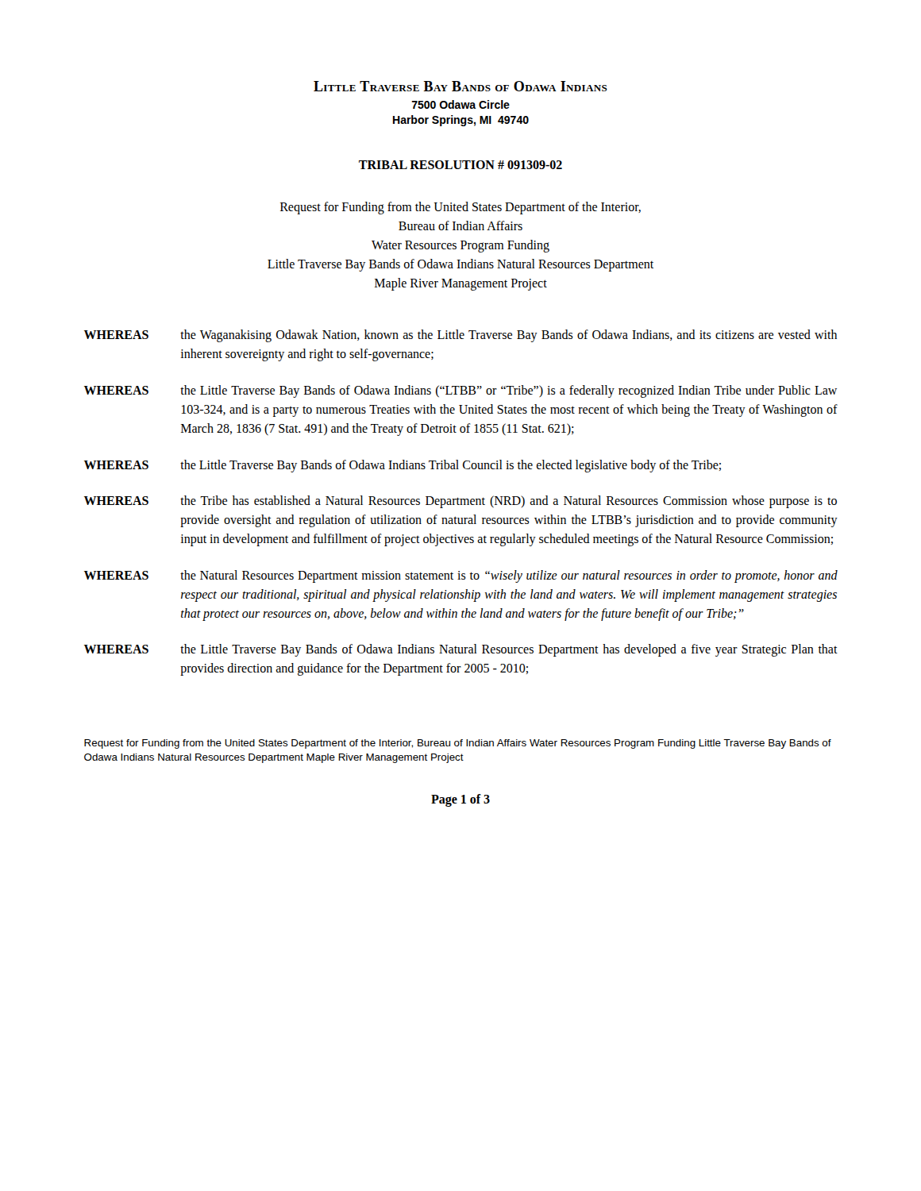Little Traverse Bay Bands of Odawa Indians
7500 Odawa Circle
Harbor Springs, MI 49740
TRIBAL RESOLUTION # 091309-02
Request for Funding from the United States Department of the Interior,
Bureau of Indian Affairs
Water Resources Program Funding
Little Traverse Bay Bands of Odawa Indians Natural Resources Department
Maple River Management Project
| WHEREAS | the Waganakising Odawak Nation, known as the Little Traverse Bay Bands of Odawa Indians, and its citizens are vested with inherent sovereignty and right to self-governance; |
| WHEREAS | the Little Traverse Bay Bands of Odawa Indians (“LTBB” or “Tribe”) is a federally recognized Indian Tribe under Public Law 103-324, and is a party to numerous Treaties with the United States the most recent of which being the Treaty of Washington of March 28, 1836 (7 Stat. 491) and the Treaty of Detroit of 1855 (11 Stat. 621); |
| WHEREAS | the Little Traverse Bay Bands of Odawa Indians Tribal Council is the elected legislative body of the Tribe; |
| WHEREAS | the Tribe has established a Natural Resources Department (NRD) and a Natural Resources Commission whose purpose is to provide oversight and regulation of utilization of natural resources within the LTBB’s jurisdiction and to provide community input in development and fulfillment of project objectives at regularly scheduled meetings of the Natural Resource Commission; |
| WHEREAS | the Natural Resources Department mission statement is to “wisely utilize our natural resources in order to promote, honor and respect our traditional, spiritual and physical relationship with the land and waters. We will implement management strategies that protect our resources on, above, below and within the land and waters for the future benefit of our Tribe;” |
| WHEREAS | the Little Traverse Bay Bands of Odawa Indians Natural Resources Department has developed a five year Strategic Plan that provides direction and guidance for the Department for 2005 - 2010; |
Request for Funding from the United States Department of the Interior, Bureau of Indian Affairs Water Resources Program Funding Little Traverse Bay Bands of Odawa Indians Natural Resources Department Maple River Management Project
Page 1 of 3